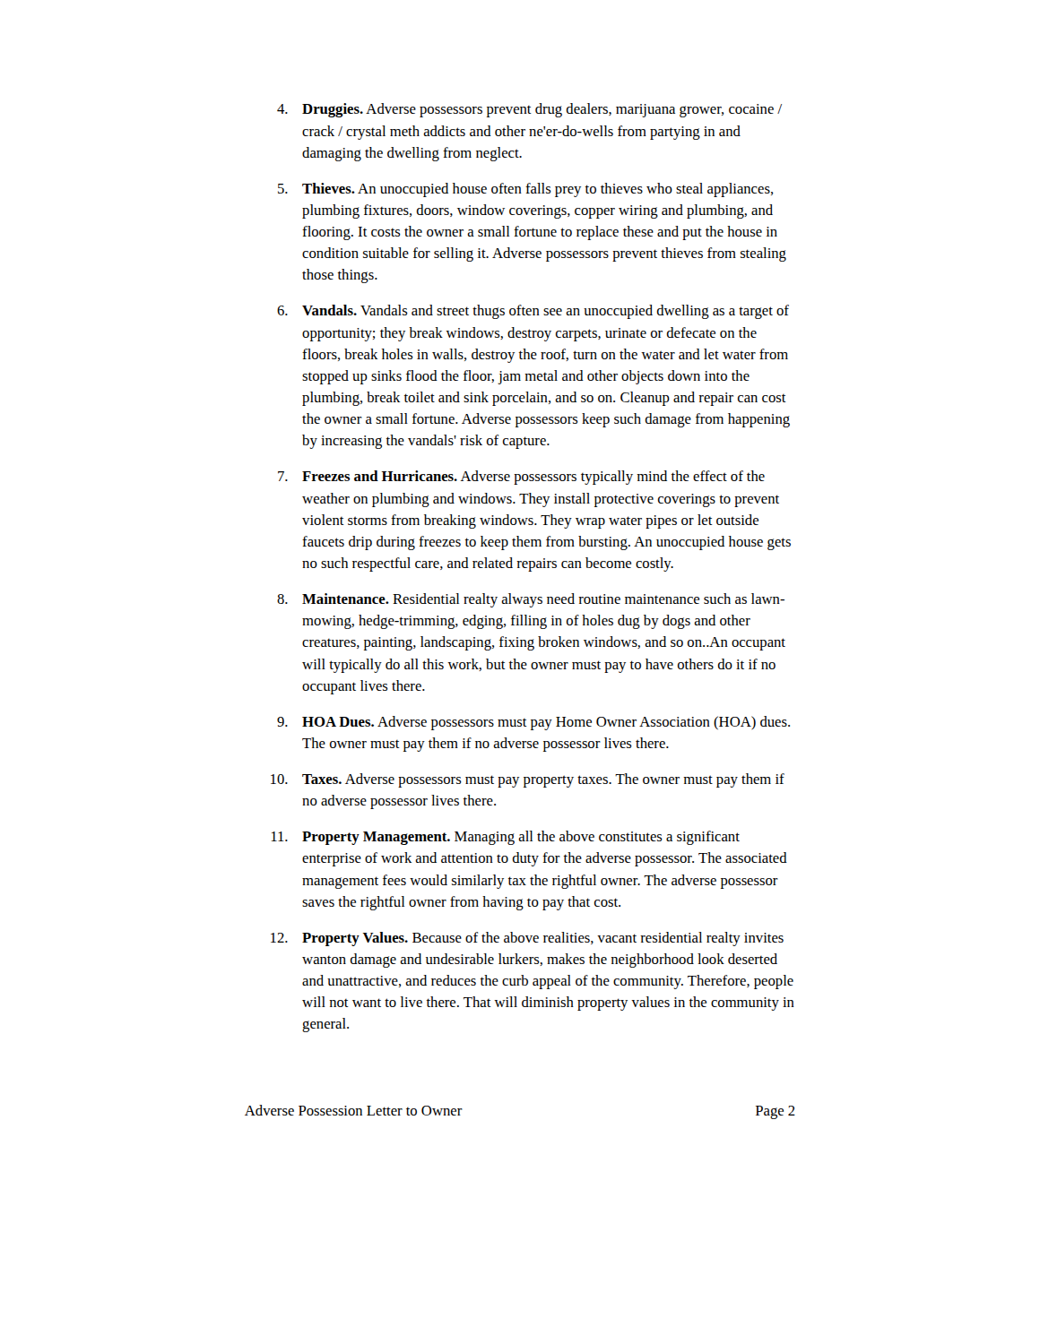Druggies. Adverse possessors prevent drug dealers, marijuana grower, cocaine / crack / crystal meth addicts and other ne'er-do-wells from partying in and damaging the dwelling from neglect.
Thieves. An unoccupied house often falls prey to thieves who steal appliances, plumbing fixtures, doors, window coverings, copper wiring and plumbing, and flooring. It costs the owner a small fortune to replace these and put the house in condition suitable for selling it. Adverse possessors prevent thieves from stealing those things.
Vandals. Vandals and street thugs often see an unoccupied dwelling as a target of opportunity; they break windows, destroy carpets, urinate or defecate on the floors, break holes in walls, destroy the roof, turn on the water and let water from stopped up sinks flood the floor, jam metal and other objects down into the plumbing, break toilet and sink porcelain, and so on. Cleanup and repair can cost the owner a small fortune. Adverse possessors keep such damage from happening by increasing the vandals' risk of capture.
Freezes and Hurricanes. Adverse possessors typically mind the effect of the weather on plumbing and windows. They install protective coverings to prevent violent storms from breaking windows. They wrap water pipes or let outside faucets drip during freezes to keep them from bursting. An unoccupied house gets no such respectful care, and related repairs can become costly.
Maintenance. Residential realty always need routine maintenance such as lawn-mowing, hedge-trimming, edging, filling in of holes dug by dogs and other creatures, painting, landscaping, fixing broken windows, and so on..An occupant will typically do all this work, but the owner must pay to have others do it if no occupant lives there.
HOA Dues. Adverse possessors must pay Home Owner Association (HOA) dues. The owner must pay them if no adverse possessor lives there.
Taxes. Adverse possessors must pay property taxes. The owner must pay them if no adverse possessor lives there.
Property Management. Managing all the above constitutes a significant enterprise of work and attention to duty for the adverse possessor. The associated management fees would similarly tax the rightful owner. The adverse possessor saves the rightful owner from having to pay that cost.
Property Values. Because of the above realities, vacant residential realty invites wanton damage and undesirable lurkers, makes the neighborhood look deserted and unattractive, and reduces the curb appeal of the community. Therefore, people will not want to live there. That will diminish property values in the community in general.
Adverse Possession Letter to Owner Page 2